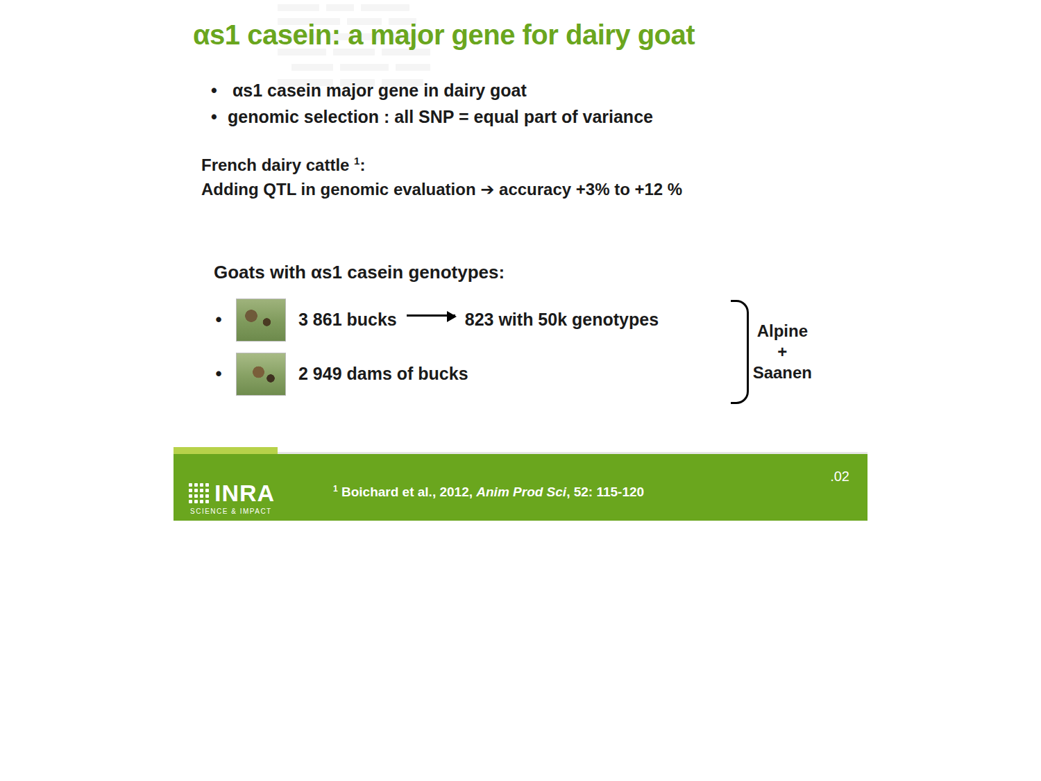αs1 casein: a major gene for dairy goat
αs1 casein major gene in dairy goat
genomic selection : all SNP = equal part of variance
French dairy cattle 1:
Adding QTL in genomic evaluation ➔ accuracy +3% to +12 %
Goats with αs1 casein genotypes:
•
3 861 bucks 823 with 50k genotypes
•
2 949 dams of bucks
Alpine
+
Saanen
INRA
SCIENCE & IMPACT
1 Boichard et al., 2012, Anim Prod Sci, 52: 115-120
.02